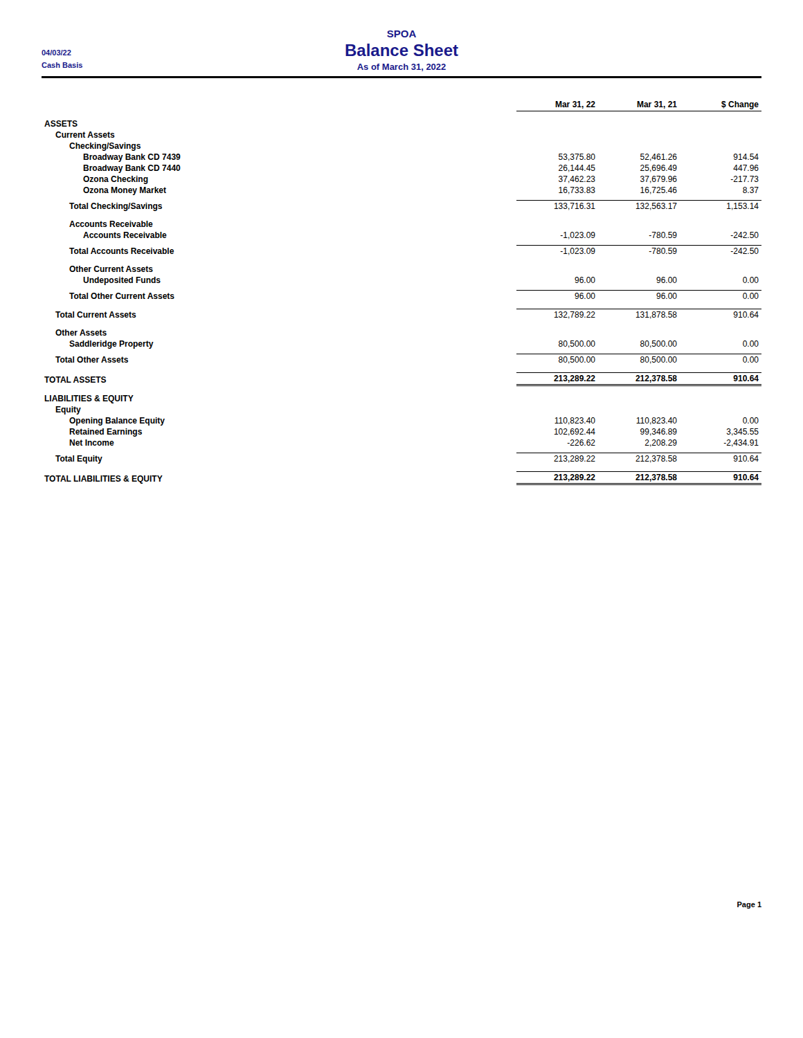04/03/22
Cash Basis
SPOA
Balance Sheet
As of March 31, 2022
| | Mar 31, 22 | Mar 31, 21 | $ Change |
| --- | --- | --- | --- |
| ASSETS | | | |
| Current Assets | | | |
| Checking/Savings | | | |
| Broadway Bank CD 7439 | 53,375.80 | 52,461.26 | 914.54 |
| Broadway Bank CD 7440 | 26,144.45 | 25,696.49 | 447.96 |
| Ozona Checking | 37,462.23 | 37,679.96 | -217.73 |
| Ozona Money Market | 16,733.83 | 16,725.46 | 8.37 |
| Total Checking/Savings | 133,716.31 | 132,563.17 | 1,153.14 |
| Accounts Receivable | | | |
| Accounts Receivable | -1,023.09 | -780.59 | -242.50 |
| Total Accounts Receivable | -1,023.09 | -780.59 | -242.50 |
| Other Current Assets | | | |
| Undeposited Funds | 96.00 | 96.00 | 0.00 |
| Total Other Current Assets | 96.00 | 96.00 | 0.00 |
| Total Current Assets | 132,789.22 | 131,878.58 | 910.64 |
| Other Assets | | | |
| Saddleridge Property | 80,500.00 | 80,500.00 | 0.00 |
| Total Other Assets | 80,500.00 | 80,500.00 | 0.00 |
| TOTAL ASSETS | 213,289.22 | 212,378.58 | 910.64 |
| LIABILITIES & EQUITY | | | |
| Equity | | | |
| Opening Balance Equity | 110,823.40 | 110,823.40 | 0.00 |
| Retained Earnings | 102,692.44 | 99,346.89 | 3,345.55 |
| Net Income | -226.62 | 2,208.29 | -2,434.91 |
| Total Equity | 213,289.22 | 212,378.58 | 910.64 |
| TOTAL LIABILITIES & EQUITY | 213,289.22 | 212,378.58 | 910.64 |
Page 1